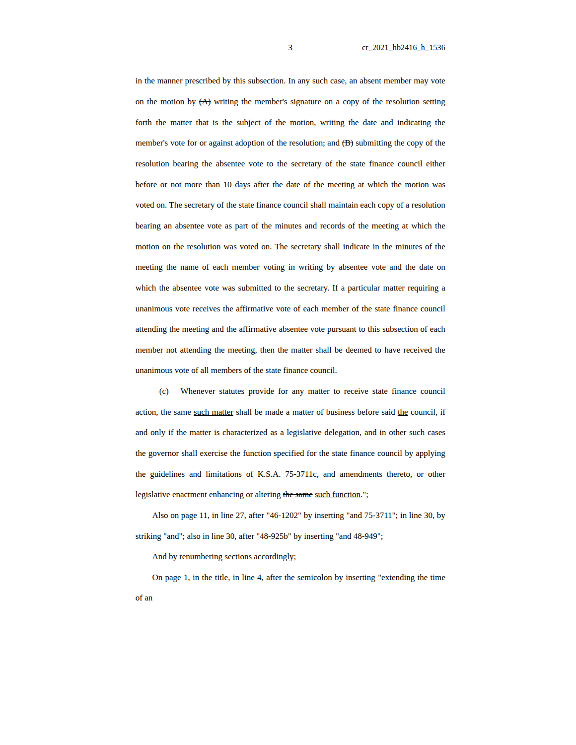3
cr_2021_hb2416_h_1536
in the manner prescribed by this subsection. In any such case, an absent member may vote on the motion by (A) writing the member's signature on a copy of the resolution setting forth the matter that is the subject of the motion, writing the date and indicating the member's vote for or against adoption of the resolution, and (B) submitting the copy of the resolution bearing the absentee vote to the secretary of the state finance council either before or not more than 10 days after the date of the meeting at which the motion was voted on. The secretary of the state finance council shall maintain each copy of a resolution bearing an absentee vote as part of the minutes and records of the meeting at which the motion on the resolution was voted on. The secretary shall indicate in the minutes of the meeting the name of each member voting in writing by absentee vote and the date on which the absentee vote was submitted to the secretary. If a particular matter requiring a unanimous vote receives the affirmative vote of each member of the state finance council attending the meeting and the affirmative absentee vote pursuant to this subsection of each member not attending the meeting, then the matter shall be deemed to have received the unanimous vote of all members of the state finance council.
(c) Whenever statutes provide for any matter to receive state finance council action, the same such matter shall be made a matter of business before said the council, if and only if the matter is characterized as a legislative delegation, and in other such cases the governor shall exercise the function specified for the state finance council by applying the guidelines and limitations of K.S.A. 75-3711c, and amendments thereto, or other legislative enactment enhancing or altering the same such function.";
Also on page 11, in line 27, after "46-1202" by inserting "and 75-3711"; in line 30, by striking "and"; also in line 30, after "48-925b" by inserting "and 48-949";
And by renumbering sections accordingly;
On page 1, in the title, in line 4, after the semicolon by inserting "extending the time of an